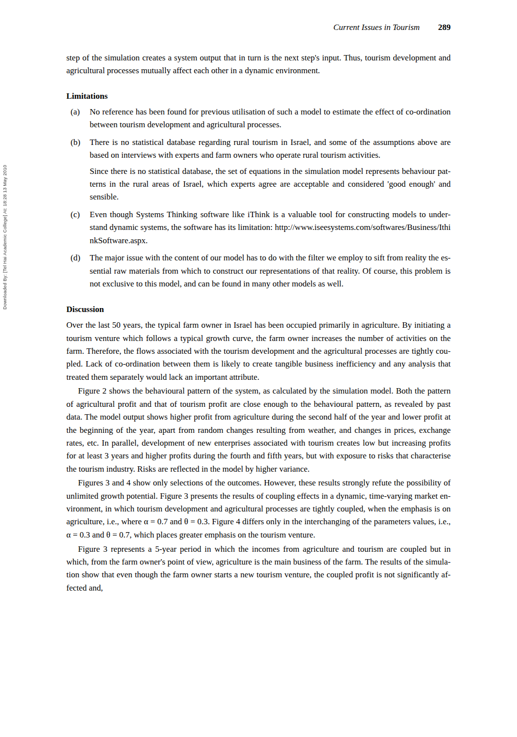Downloaded By: [Tel Hai Academic College] At: 18:28 13 May 2010
Current Issues in Tourism 289
step of the simulation creates a system output that in turn is the next step's input. Thus, tourism development and agricultural processes mutually affect each other in a dynamic environment.
Limitations
(a)
No reference has been found for previous utilisation of such a model to estimate the effect of co-ordination between tourism development and agricultural processes.
(b)
There is no statistical database regarding rural tourism in Israel, and some of the assumptions above are based on interviews with experts and farm owners who operate rural tourism activities.
Since there is no statistical database, the set of equations in the simulation model represents behaviour patterns in the rural areas of Israel, which experts agree are acceptable and considered 'good enough' and sensible.
(c)
Even though Systems Thinking software like iThink is a valuable tool for constructing models to understand dynamic systems, the software has its limitation: http://www.iseesystems.com/softwares/Business/IthinkSoftware.aspx.
(d)
The major issue with the content of our model has to do with the filter we employ to sift from reality the essential raw materials from which to construct our representations of that reality. Of course, this problem is not exclusive to this model, and can be found in many other models as well.
Discussion
Over the last 50 years, the typical farm owner in Israel has been occupied primarily in agriculture. By initiating a tourism venture which follows a typical growth curve, the farm owner increases the number of activities on the farm. Therefore, the flows associated with the tourism development and the agricultural processes are tightly coupled. Lack of co-ordination between them is likely to create tangible business inefficiency and any analysis that treated them separately would lack an important attribute.
Figure 2 shows the behavioural pattern of the system, as calculated by the simulation model. Both the pattern of agricultural profit and that of tourism profit are close enough to the behavioural pattern, as revealed by past data. The model output shows higher profit from agriculture during the second half of the year and lower profit at the beginning of the year, apart from random changes resulting from weather, and changes in prices, exchange rates, etc. In parallel, development of new enterprises associated with tourism creates low but increasing profits for at least 3 years and higher profits during the fourth and fifth years, but with exposure to risks that characterise the tourism industry. Risks are reflected in the model by higher variance.
Figures 3 and 4 show only selections of the outcomes. However, these results strongly refute the possibility of unlimited growth potential. Figure 3 presents the results of coupling effects in a dynamic, time-varying market environment, in which tourism development and agricultural processes are tightly coupled, when the emphasis is on agriculture, i.e., where α = 0.7 and θ = 0.3. Figure 4 differs only in the interchanging of the parameters values, i.e., α = 0.3 and θ = 0.7, which places greater emphasis on the tourism venture.
Figure 3 represents a 5-year period in which the incomes from agriculture and tourism are coupled but in which, from the farm owner's point of view, agriculture is the main business of the farm. The results of the simulation show that even though the farm owner starts a new tourism venture, the coupled profit is not significantly affected and,